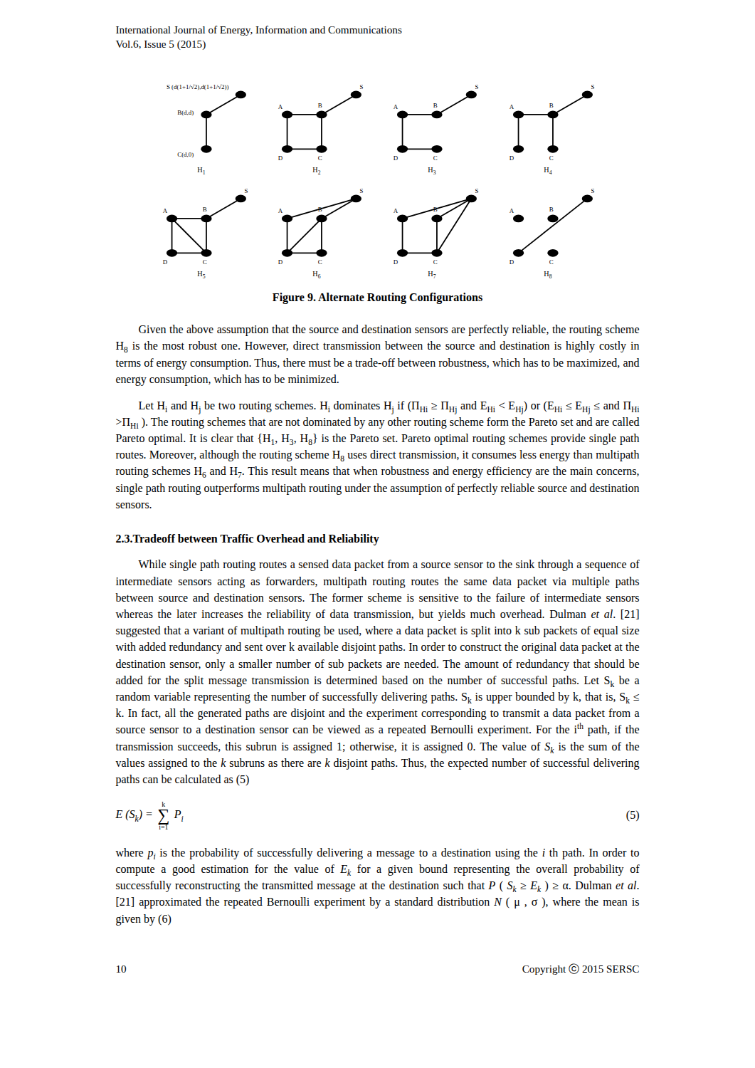International Journal of Energy, Information and Communications Vol.6, Issue 5 (2015)
S (d(1+1/√2),d(1+1/√2)) B(d,d) C(d,0) H1 S A B D C H2 S A B D C H3 S A B D C H4 S A B D C H5 S A B D C H6 S A B D C H7 S A B D C H8
Figure 9. Alternate Routing Configurations
Given the above assumption that the source and destination sensors are perfectly reliable, the routing scheme H8 is the most robust one. However, direct transmission between the source and destination is highly costly in terms of energy consumption. Thus, there must be a trade-off between robustness, which has to be maximized, and energy consumption, which has to be minimized.
Let Hi and Hj be two routing schemes. Hi dominates Hj if (ΠHi ≥ ΠHj and EHi < EHj) or (EHi ≤ EHj ≤ and ΠHi >ΠHi ). The routing schemes that are not dominated by any other routing scheme form the Pareto set and are called Pareto optimal. It is clear that {H1, H3, H8} is the Pareto set. Pareto optimal routing schemes provide single path routes. Moreover, although the routing scheme H8 uses direct transmission, it consumes less energy than multipath routing schemes H6 and H7. This result means that when robustness and energy efficiency are the main concerns, single path routing outperforms multipath routing under the assumption of perfectly reliable source and destination sensors.
2.3.Tradeoff between Traffic Overhead and Reliability
While single path routing routes a sensed data packet from a source sensor to the sink through a sequence of intermediate sensors acting as forwarders, multipath routing routes the same data packet via multiple paths between source and destination sensors. The former scheme is sensitive to the failure of intermediate sensors whereas the later increases the reliability of data transmission, but yields much overhead. Dulman et al. [21] suggested that a variant of multipath routing be used, where a data packet is split into k sub packets of equal size with added redundancy and sent over k available disjoint paths. In order to construct the original data packet at the destination sensor, only a smaller number of sub packets are needed. The amount of redundancy that should be added for the split message transmission is determined based on the number of successful paths. Let Sk be a random variable representing the number of successfully delivering paths. Sk is upper bounded by k, that is, Sk ≤ k. In fact, all the generated paths are disjoint and the experiment corresponding to transmit a data packet from a source sensor to a destination sensor can be viewed as a repeated Bernoulli experiment. For the ith path, if the transmission succeeds, this subrun is assigned 1; otherwise, it is assigned 0. The value of Sk is the sum of the values assigned to the k subruns as there are k disjoint paths. Thus, the expected number of successful delivering paths can be calculated as (5)
E (Sk) = k∑i=1 Pi (5)
where pi is the probability of successfully delivering a message to a destination using the i th path. In order to compute a good estimation for the value of Ek for a given bound representing the overall probability of successfully reconstructing the transmitted message at the destination such that P ( Sk ≥ Ek ) ≥ α. Dulman et al. [21] approximated the repeated Bernoulli experiment by a standard distribution N ( μ , σ ), where the mean is given by (6)
10 Copyright ⓒ 2015 SERSC